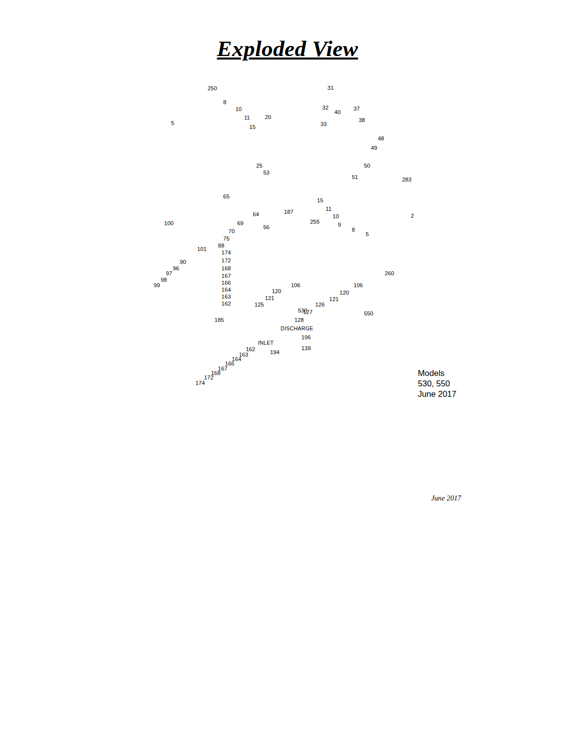Exploded View
250 8 10 11 15 20 5 25 31 32 33 40 37 38 48 49 50 51 53 283 65 64 187 56 255 15 11 10 9 8 5 2 69 70 75 88 100 101 90 96 97 98 99 174 172 168 167 166 164 163 162 106 120 121 125 530 106 120 121 126 127 128 550 260 185 DISCHARGE INLET 196 139 194 162 163 164 166 167 168 172 174
Models
530, 550
June 2017
June 2017